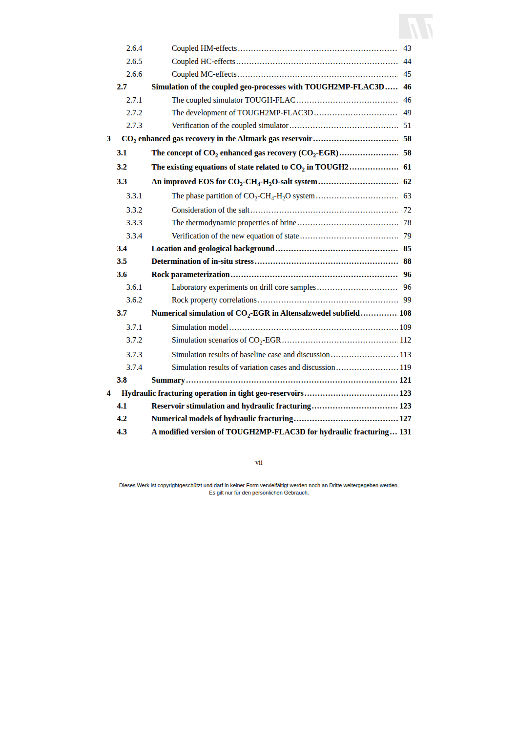2.6.4 Coupled HM-effects 43
2.6.5 Coupled HC-effects 44
2.6.6 Coupled MC-effects 45
2.7 Simulation of the coupled geo-processes with TOUGH2MP-FLAC3D 46
2.7.1 The coupled simulator TOUGH-FLAC 46
2.7.2 The development of TOUGH2MP-FLAC3D 49
2.7.3 Verification of the coupled simulator 51
3 CO2 enhanced gas recovery in the Altmark gas reservoir 58
3.1 The concept of CO2 enhanced gas recovery (CO2-EGR) 58
3.2 The existing equations of state related to CO2 in TOUGH2 61
3.3 An improved EOS for CO2-CH4-H2O-salt system 62
3.3.1 The phase partition of CO2-CH4-H2O system 63
3.3.2 Consideration of the salt 72
3.3.3 The thermodynamic properties of brine 78
3.3.4 Verification of the new equation of state 79
3.4 Location and geological background 85
3.5 Determination of in-situ stress 88
3.6 Rock parameterization 96
3.6.1 Laboratory experiments on drill core samples 96
3.6.2 Rock property correlations 99
3.7 Numerical simulation of CO2-EGR in Altensalzwedel subfield 108
3.7.1 Simulation model 109
3.7.2 Simulation scenarios of CO2-EGR 112
3.7.3 Simulation results of baseline case and discussion 113
3.7.4 Simulation results of variation cases and discussion 119
3.8 Summary 121
4 Hydraulic fracturing operation in tight geo-reservoirs 123
4.1 Reservoir stimulation and hydraulic fracturing 123
4.2 Numerical models of hydraulic fracturing 127
4.3 A modified version of TOUGH2MP-FLAC3D for hydraulic fracturing 131
vii
Dieses Werk ist copyrightgeschützt und darf in keiner Form vervielfältigt werden noch an Dritte weitergegeben werden.
Es gilt nur für den persönlichen Gebrauch.